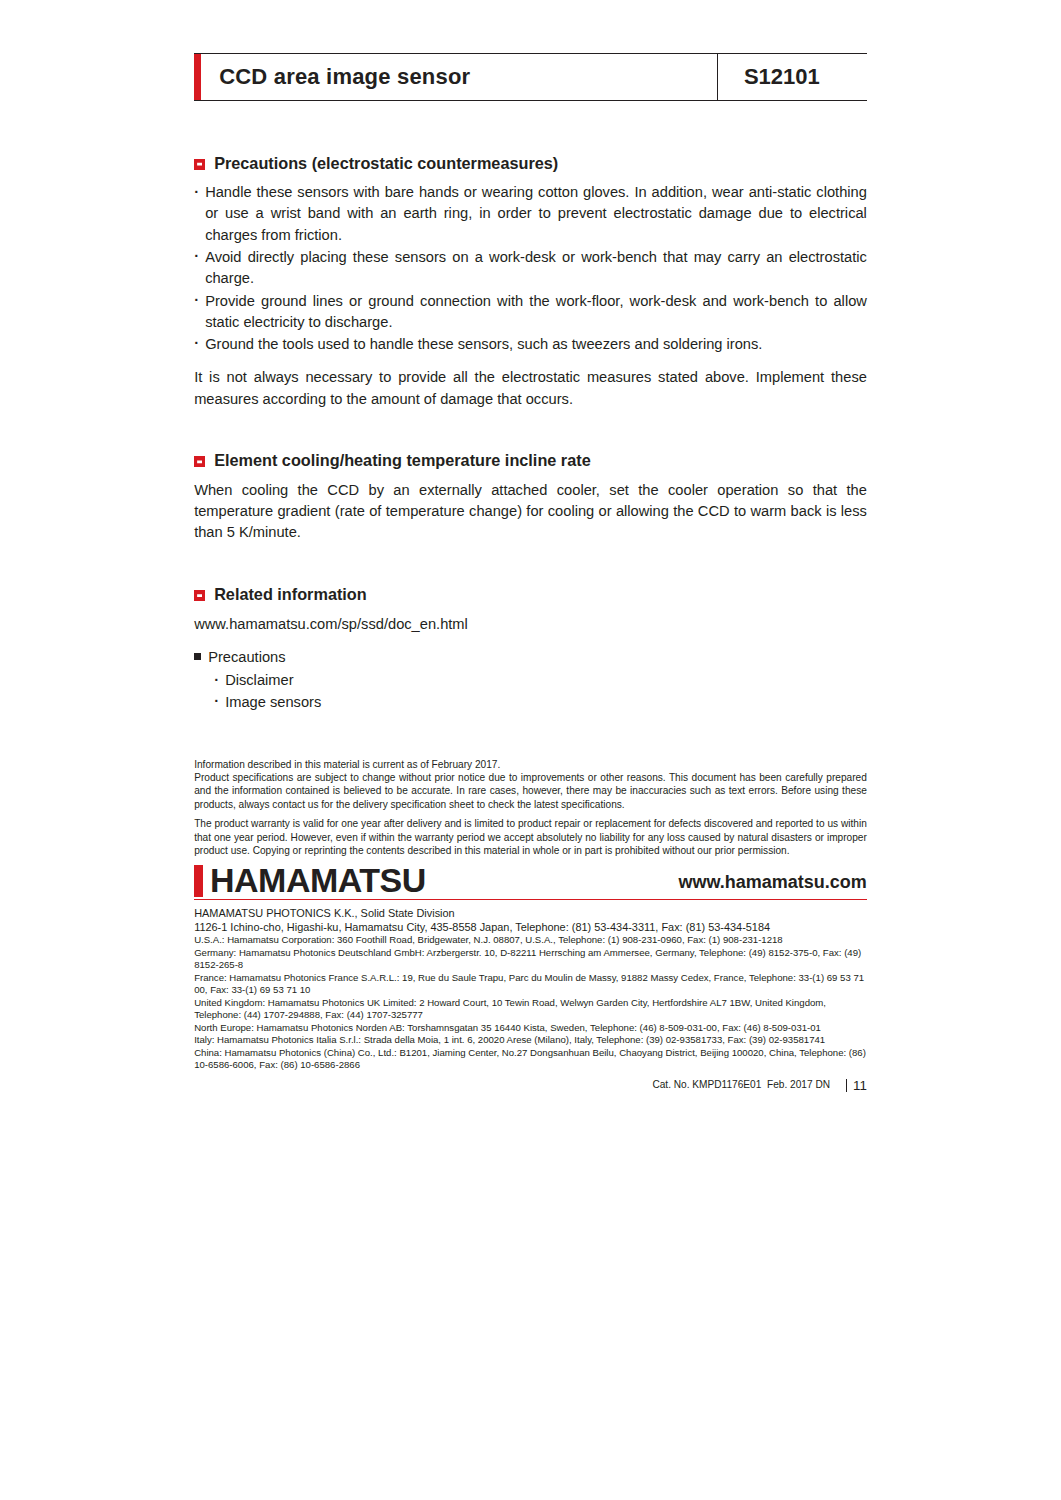CCD area image sensor
S12101
Precautions (electrostatic countermeasures)
Handle these sensors with bare hands or wearing cotton gloves. In addition, wear anti-static clothing or use a wrist band with an earth ring, in order to prevent electrostatic damage due to electrical charges from friction.
Avoid directly placing these sensors on a work-desk or work-bench that may carry an electrostatic charge.
Provide ground lines or ground connection with the work-floor, work-desk and work-bench to allow static electricity to discharge.
Ground the tools used to handle these sensors, such as tweezers and soldering irons.
It is not always necessary to provide all the electrostatic measures stated above. Implement these measures according to the amount of damage that occurs.
Element cooling/heating temperature incline rate
When cooling the CCD by an externally attached cooler, set the cooler operation so that the temperature gradient (rate of temperature change) for cooling or allowing the CCD to warm back is less than 5 K/minute.
Related information
www.hamamatsu.com/sp/ssd/doc_en.html
Precautions
Disclaimer
Image sensors
Information described in this material is current as of February 2017.
Product specifications are subject to change without prior notice due to improvements or other reasons. This document has been carefully prepared and the information contained is believed to be accurate. In rare cases, however, there may be inaccuracies such as text errors. Before using these products, always contact us for the delivery specification sheet to check the latest specifications.
The product warranty is valid for one year after delivery and is limited to product repair or replacement for defects discovered and reported to us within that one year period. However, even if within the warranty period we accept absolutely no liability for any loss caused by natural disasters or improper product use. Copying or reprinting the contents described in this material in whole or in part is prohibited without our prior permission.
HAMAMATSU
www.hamamatsu.com
HAMAMATSU PHOTONICS K.K., Solid State Division
1126-1 Ichino-cho, Higashi-ku, Hamamatsu City, 435-8558 Japan, Telephone: (81) 53-434-3311, Fax: (81) 53-434-5184
U.S.A.: Hamamatsu Corporation: 360 Foothill Road, Bridgewater, N.J. 08807, U.S.A., Telephone: (1) 908-231-0960, Fax: (1) 908-231-1218
Germany: Hamamatsu Photonics Deutschland GmbH: Arzbergerstr. 10, D-82211 Herrsching am Ammersee, Germany, Telephone: (49) 8152-375-0, Fax: (49) 8152-265-8
France: Hamamatsu Photonics France S.A.R.L.: 19, Rue du Saule Trapu, Parc du Moulin de Massy, 91882 Massy Cedex, France, Telephone: 33-(1) 69 53 71 00, Fax: 33-(1) 69 53 71 10
United Kingdom: Hamamatsu Photonics UK Limited: 2 Howard Court, 10 Tewin Road, Welwyn Garden City, Hertfordshire AL7 1BW, United Kingdom, Telephone: (44) 1707-294888, Fax: (44) 1707-325777
North Europe: Hamamatsu Photonics Norden AB: Torshamnsgatan 35 16440 Kista, Sweden, Telephone: (46) 8-509-031-00, Fax: (46) 8-509-031-01
Italy: Hamamatsu Photonics Italia S.r.l.: Strada della Moia, 1 int. 6, 20020 Arese (Milano), Italy, Telephone: (39) 02-93581733, Fax: (39) 02-93581741
China: Hamamatsu Photonics (China) Co., Ltd.: B1201, Jiaming Center, No.27 Dongsanhuan Beilu, Chaoyang District, Beijing 100020, China, Telephone: (86) 10-6586-6006, Fax: (86) 10-6586-2866
Cat. No. KMPD1176E01 Feb. 2017 DN
11